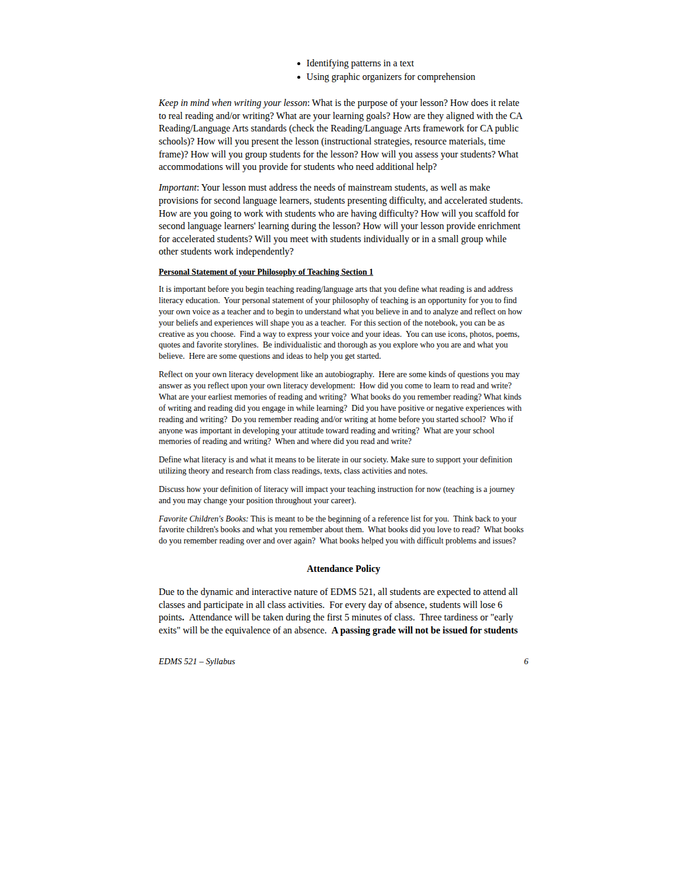Identifying patterns in a text
Using graphic organizers for comprehension
Keep in mind when writing your lesson: What is the purpose of your lesson? How does it relate to real reading and/or writing? What are your learning goals? How are they aligned with the CA Reading/Language Arts standards (check the Reading/Language Arts framework for CA public schools)? How will you present the lesson (instructional strategies, resource materials, time frame)? How will you group students for the lesson? How will you assess your students? What accommodations will you provide for students who need additional help?
Important: Your lesson must address the needs of mainstream students, as well as make provisions for second language learners, students presenting difficulty, and accelerated students. How are you going to work with students who are having difficulty? How will you scaffold for second language learners' learning during the lesson? How will your lesson provide enrichment for accelerated students? Will you meet with students individually or in a small group while other students work independently?
Personal Statement of your Philosophy of Teaching Section 1
It is important before you begin teaching reading/language arts that you define what reading is and address literacy education. Your personal statement of your philosophy of teaching is an opportunity for you to find your own voice as a teacher and to begin to understand what you believe in and to analyze and reflect on how your beliefs and experiences will shape you as a teacher. For this section of the notebook, you can be as creative as you choose. Find a way to express your voice and your ideas. You can use icons, photos, poems, quotes and favorite storylines. Be individualistic and thorough as you explore who you are and what you believe. Here are some questions and ideas to help you get started.
Reflect on your own literacy development like an autobiography. Here are some kinds of questions you may answer as you reflect upon your own literacy development: How did you come to learn to read and write? What are your earliest memories of reading and writing? What books do you remember reading? What kinds of writing and reading did you engage in while learning? Did you have positive or negative experiences with reading and writing? Do you remember reading and/or writing at home before you started school? Who if anyone was important in developing your attitude toward reading and writing? What are your school memories of reading and writing? When and where did you read and write?
Define what literacy is and what it means to be literate in our society. Make sure to support your definition utilizing theory and research from class readings, texts, class activities and notes.
Discuss how your definition of literacy will impact your teaching instruction for now (teaching is a journey and you may change your position throughout your career).
Favorite Children's Books: This is meant to be the beginning of a reference list for you. Think back to your favorite children's books and what you remember about them. What books did you love to read? What books do you remember reading over and over again? What books helped you with difficult problems and issues?
Attendance Policy
Due to the dynamic and interactive nature of EDMS 521, all students are expected to attend all classes and participate in all class activities. For every day of absence, students will lose 6 points. Attendance will be taken during the first 5 minutes of class. Three tardiness or "early exits" will be the equivalence of an absence. A passing grade will not be issued for students
EDMS 521 – Syllabus 6